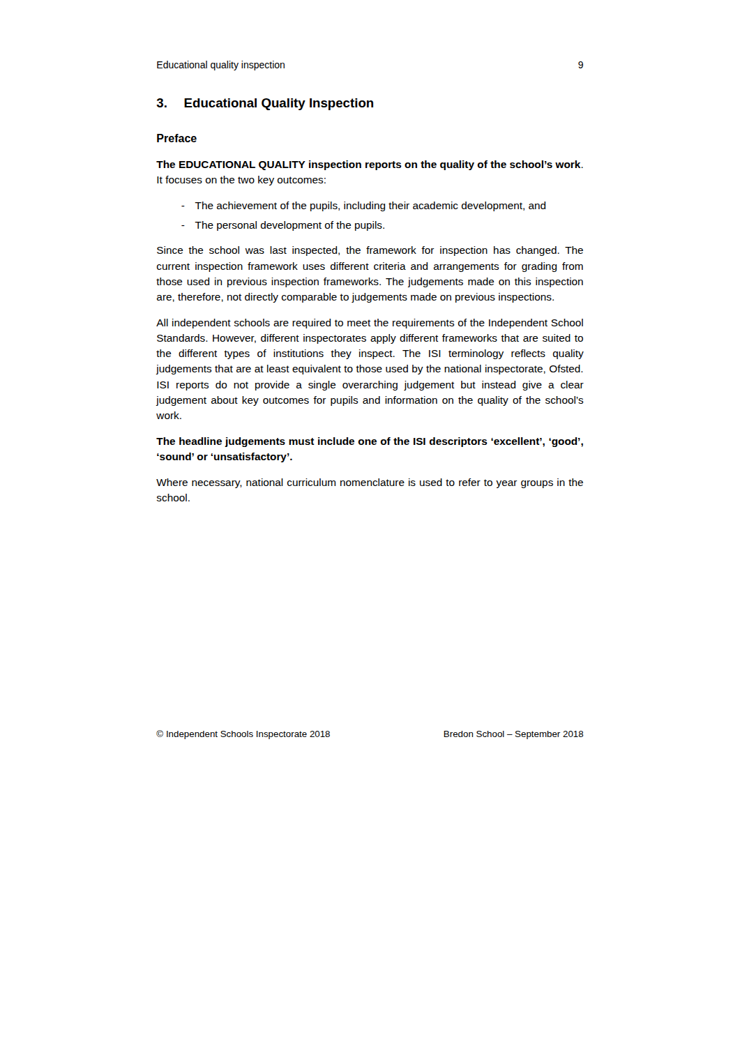Educational quality inspection
9
3. Educational Quality Inspection
Preface
The EDUCATIONAL QUALITY inspection reports on the quality of the school’s work. It focuses on the two key outcomes:
The achievement of the pupils, including their academic development, and
The personal development of the pupils.
Since the school was last inspected, the framework for inspection has changed. The current inspection framework uses different criteria and arrangements for grading from those used in previous inspection frameworks. The judgements made on this inspection are, therefore, not directly comparable to judgements made on previous inspections.
All independent schools are required to meet the requirements of the Independent School Standards. However, different inspectorates apply different frameworks that are suited to the different types of institutions they inspect. The ISI terminology reflects quality judgements that are at least equivalent to those used by the national inspectorate, Ofsted. ISI reports do not provide a single overarching judgement but instead give a clear judgement about key outcomes for pupils and information on the quality of the school’s work.
The headline judgements must include one of the ISI descriptors ‘excellent’, ‘good’, ‘sound’ or ‘unsatisfactory’.
Where necessary, national curriculum nomenclature is used to refer to year groups in the school.
© Independent Schools Inspectorate 2018
Bredon School – September 2018